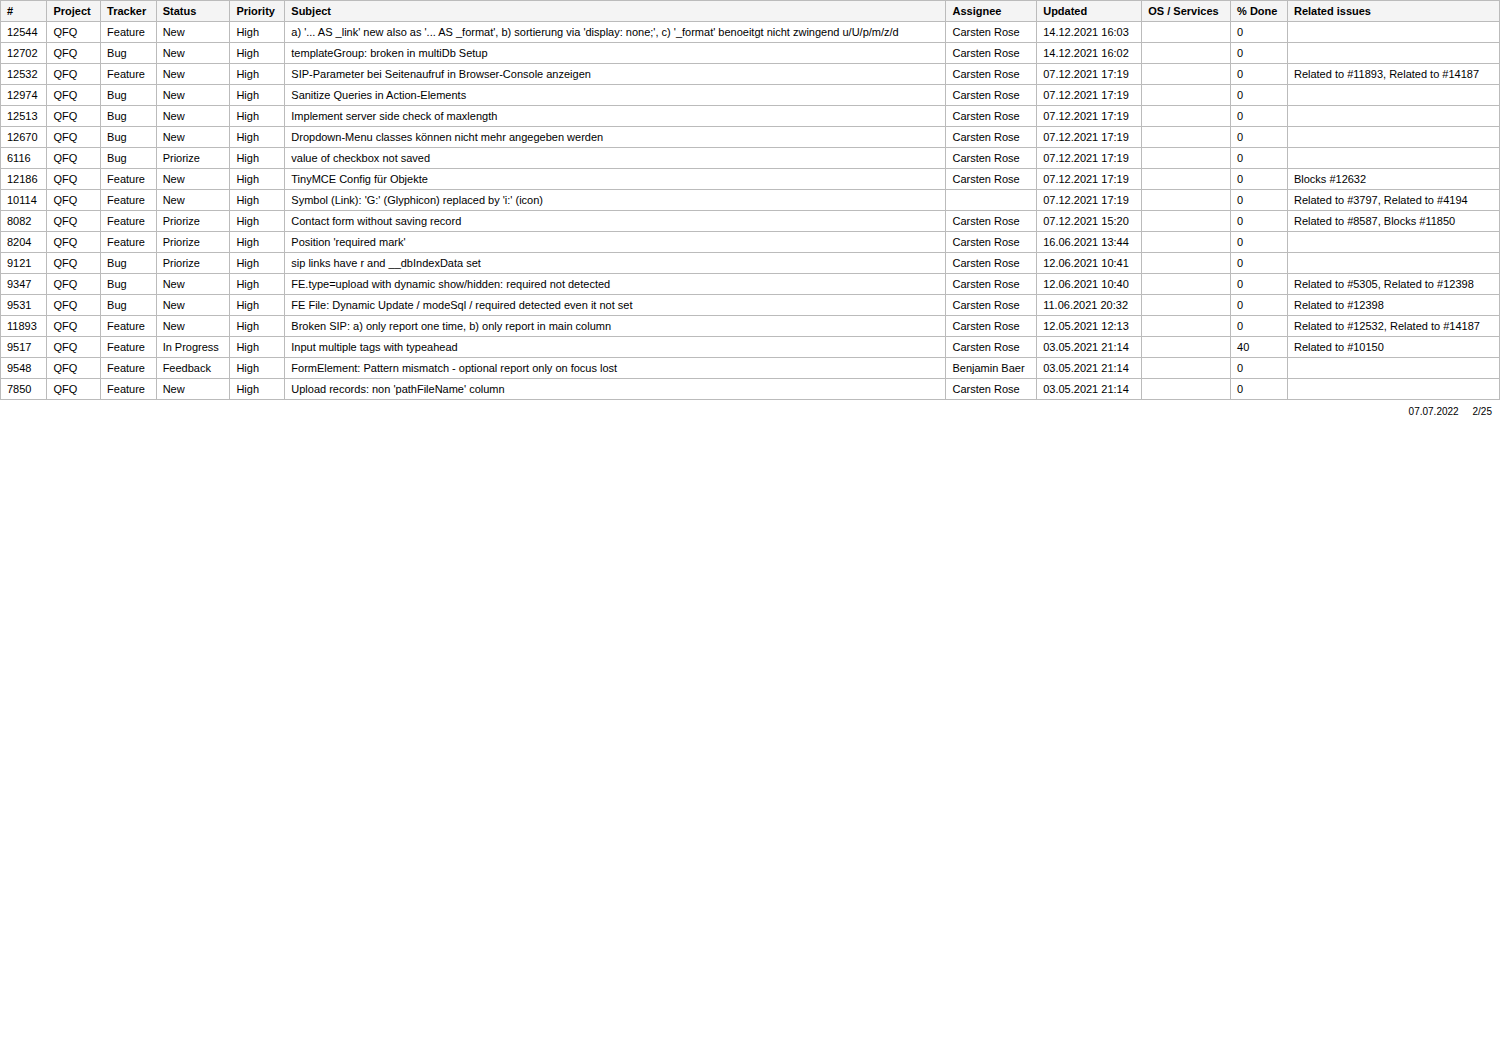| # | Project | Tracker | Status | Priority | Subject | Assignee | Updated | OS / Services | % Done | Related issues |
| --- | --- | --- | --- | --- | --- | --- | --- | --- | --- | --- |
| 12544 | QFQ | Feature | New | High | a) '... AS _link' new also as '... AS _format', b) sortierung via 'display: none;', c) '_format' benoeitgt nicht zwingend u/U/p/m/z/d | Carsten Rose | 14.12.2021 16:03 | | 0 | |
| 12702 | QFQ | Bug | New | High | templateGroup: broken in multiDb Setup | Carsten Rose | 14.12.2021 16:02 | | 0 | |
| 12532 | QFQ | Feature | New | High | SIP-Parameter bei Seitenaufruf in Browser-Console anzeigen | Carsten Rose | 07.12.2021 17:19 | | 0 | Related to #11893, Related to #14187 |
| 12974 | QFQ | Bug | New | High | Sanitize Queries in Action-Elements | Carsten Rose | 07.12.2021 17:19 | | 0 | |
| 12513 | QFQ | Bug | New | High | Implement server side check of maxlength | Carsten Rose | 07.12.2021 17:19 | | 0 | |
| 12670 | QFQ | Bug | New | High | Dropdown-Menu classes können nicht mehr angegeben werden | Carsten Rose | 07.12.2021 17:19 | | 0 | |
| 6116 | QFQ | Bug | Priorize | High | value of checkbox not saved | Carsten Rose | 07.12.2021 17:19 | | 0 | |
| 12186 | QFQ | Feature | New | High | TinyMCE Config für Objekte | Carsten Rose | 07.12.2021 17:19 | | 0 | Blocks #12632 |
| 10114 | QFQ | Feature | New | High | Symbol (Link): 'G:' (Glyphicon) replaced by 'i:' (icon) | | 07.12.2021 17:19 | | 0 | Related to #3797, Related to #4194 |
| 8082 | QFQ | Feature | Priorize | High | Contact form without saving record | Carsten Rose | 07.12.2021 15:20 | | 0 | Related to #8587, Blocks #11850 |
| 8204 | QFQ | Feature | Priorize | High | Position 'required mark' | Carsten Rose | 16.06.2021 13:44 | | 0 | |
| 9121 | QFQ | Bug | Priorize | High | sip links have r and __dbIndexData set | Carsten Rose | 12.06.2021 10:41 | | 0 | |
| 9347 | QFQ | Bug | New | High | FE.type=upload with dynamic show/hidden: required not detected | Carsten Rose | 12.06.2021 10:40 | | 0 | Related to #5305, Related to #12398 |
| 9531 | QFQ | Bug | New | High | FE File: Dynamic Update / modeSql / required detected even it not set | Carsten Rose | 11.06.2021 20:32 | | 0 | Related to #12398 |
| 11893 | QFQ | Feature | New | High | Broken SIP: a) only report one time, b) only report in main column | Carsten Rose | 12.05.2021 12:13 | | 0 | Related to #12532, Related to #14187 |
| 9517 | QFQ | Feature | In Progress | High | Input multiple tags with typeahead | Carsten Rose | 03.05.2021 21:14 | | 40 | Related to #10150 |
| 9548 | QFQ | Feature | Feedback | High | FormElement: Pattern mismatch - optional report only on focus lost | Benjamin Baer | 03.05.2021 21:14 | | 0 | |
| 7850 | QFQ | Feature | New | High | Upload records: non 'pathFileName' column | Carsten Rose | 03.05.2021 21:14 | | 0 | |
07.07.2022 2/25